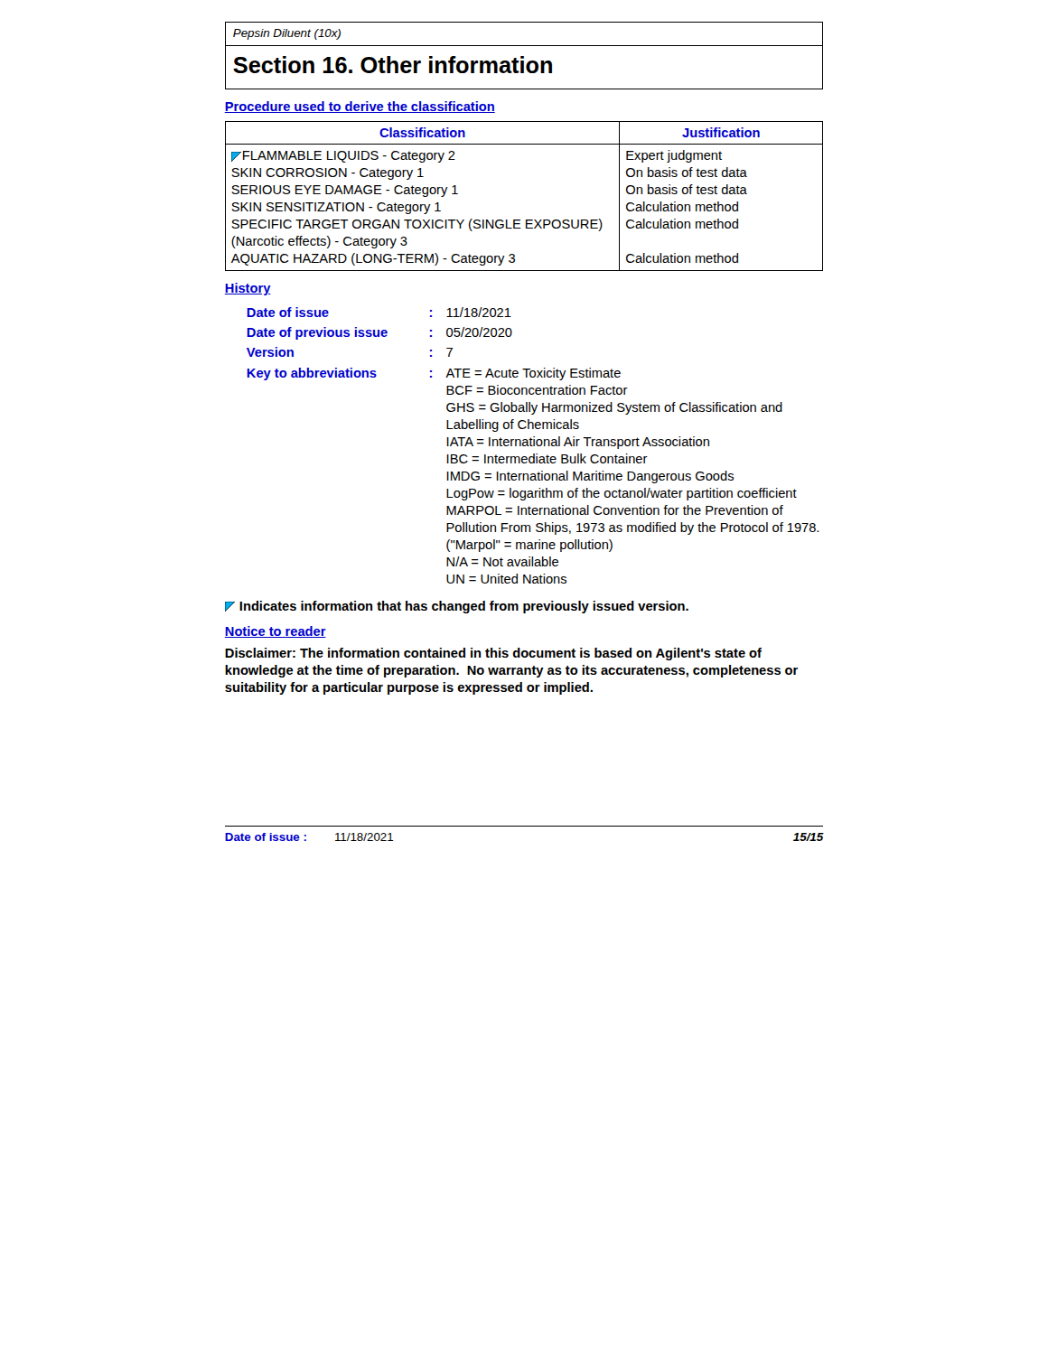Pepsin Diluent (10x)
Section 16. Other information
Procedure used to derive the classification
| Classification | Justification |
| --- | --- |
| FLAMMABLE LIQUIDS - Category 2 SKIN CORROSION - Category 1 SERIOUS EYE DAMAGE - Category 1 SKIN SENSITIZATION - Category 1 SPECIFIC TARGET ORGAN TOXICITY (SINGLE EXPOSURE) (Narcotic effects) - Category 3 AQUATIC HAZARD (LONG-TERM) - Category 3 | Expert judgment On basis of test data On basis of test data Calculation method Calculation method Calculation method |
History
| Date of issue | : | 11/18/2021 |
| Date of previous issue | : | 05/20/2020 |
| Version | : | 7 |
| Key to abbreviations | : | ATE = Acute Toxicity Estimate BCF = Bioconcentration Factor GHS = Globally Harmonized System of Classification and Labelling of Chemicals IATA = International Air Transport Association IBC = Intermediate Bulk Container IMDG = International Maritime Dangerous Goods LogPow = logarithm of the octanol/water partition coefficient MARPOL = International Convention for the Prevention of Pollution From Ships, 1973 as modified by the Protocol of 1978. ("Marpol" = marine pollution) N/A = Not available UN = United Nations |
Indicates information that has changed from previously issued version.
Notice to reader
Disclaimer: The information contained in this document is based on Agilent's state of knowledge at the time of preparation. No warranty as to its accurateness, completeness or suitability for a particular purpose is expressed or implied.
Date of issue :11/18/2021
15/15